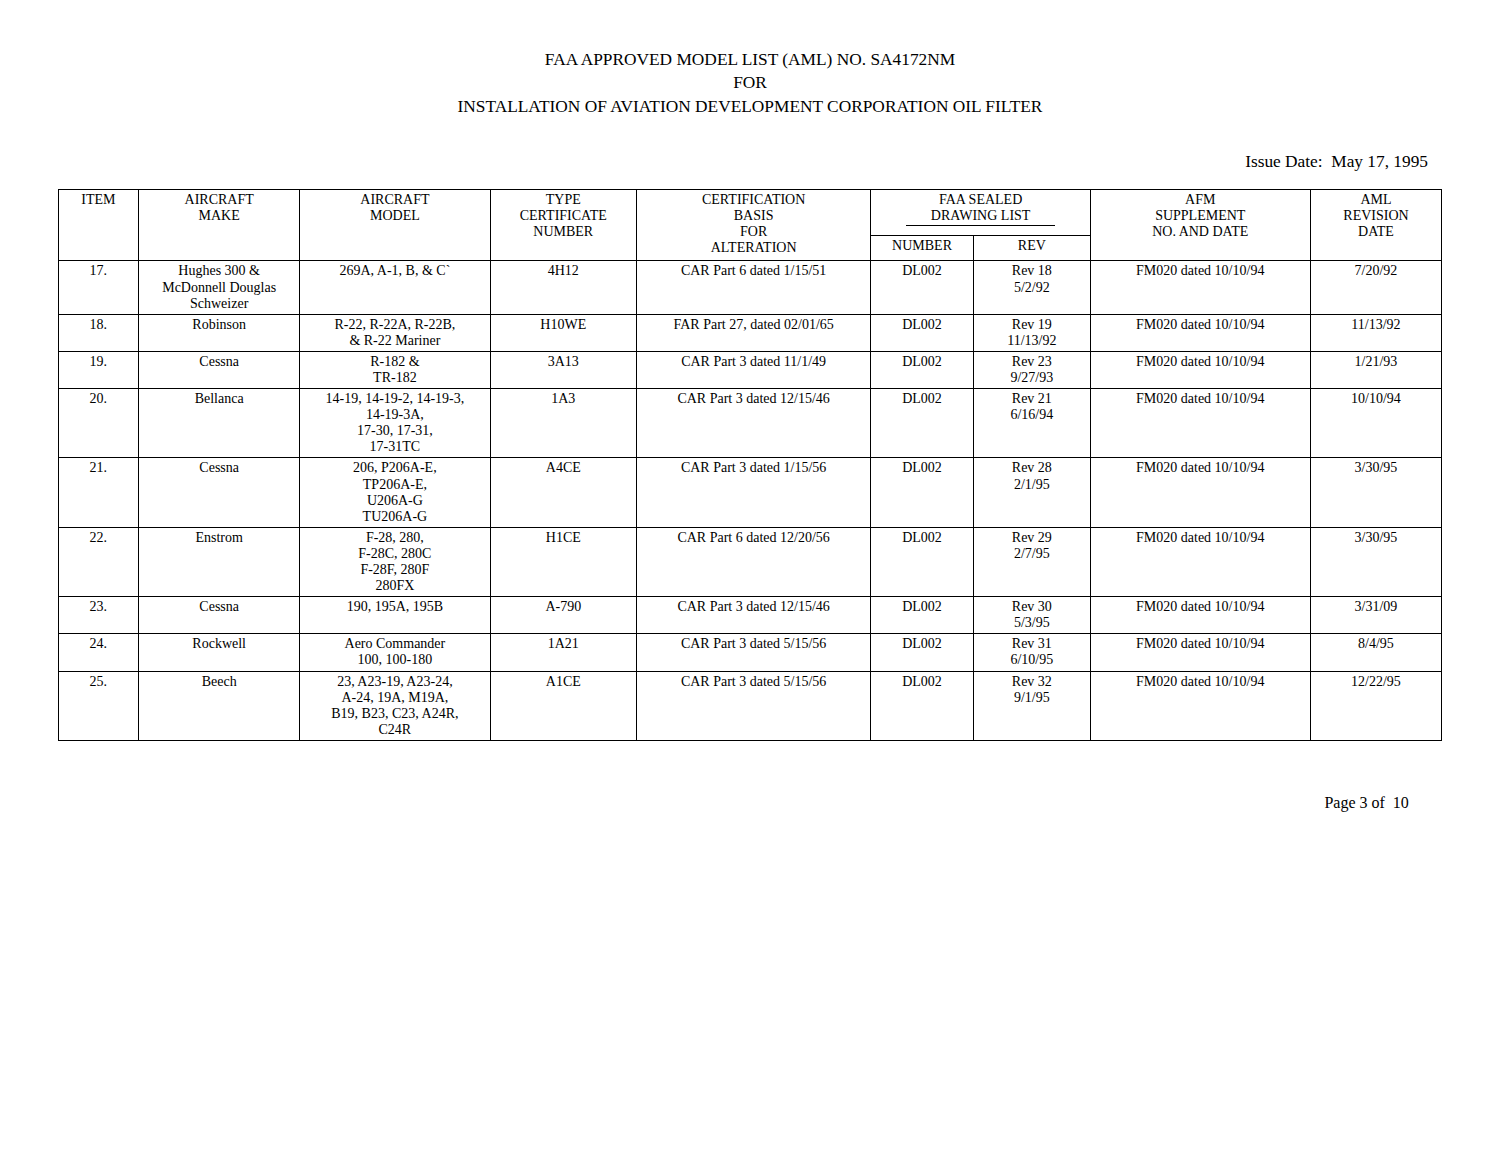FAA APPROVED MODEL LIST (AML) NO. SA4172NM
FOR
INSTALLATION OF AVIATION DEVELOPMENT CORPORATION OIL FILTER
Issue Date: May 17, 1995
| ITEM | AIRCRAFT MAKE | AIRCRAFT MODEL | TYPE CERTIFICATE NUMBER | CERTIFICATION BASIS FOR ALTERATION | FAA SEALED DRAWING LIST | AFM SUPPLEMENT NO. AND DATE | AML REVISION DATE |
| --- | --- | --- | --- | --- | --- | --- | --- |
| NUMBER | REV |
| 17. | Hughes 300 & McDonnell Douglas Schweizer | 269A, A-1, B, & C` | 4H12 | CAR Part 6 dated 1/15/51 | DL002 | Rev 18 5/2/92 | FM020 dated 10/10/94 | 7/20/92 |
| 18. | Robinson | R-22, R-22A, R-22B, & R-22 Mariner | H10WE | FAR Part 27, dated 02/01/65 | DL002 | Rev 19 11/13/92 | FM020 dated 10/10/94 | 11/13/92 |
| 19. | Cessna | R-182 & TR-182 | 3A13 | CAR Part 3 dated 11/1/49 | DL002 | Rev 23 9/27/93 | FM020 dated 10/10/94 | 1/21/93 |
| 20. | Bellanca | 14-19, 14-19-2, 14-19-3, 14-19-3A, 17-30, 17-31, 17-31TC | 1A3 | CAR Part 3 dated 12/15/46 | DL002 | Rev 21 6/16/94 | FM020 dated 10/10/94 | 10/10/94 |
| 21. | Cessna | 206, P206A-E, TP206A-E, U206A-G TU206A-G | A4CE | CAR Part 3 dated 1/15/56 | DL002 | Rev 28 2/1/95 | FM020 dated 10/10/94 | 3/30/95 |
| 22. | Enstrom | F-28, 280, F-28C, 280C F-28F, 280F 280FX | H1CE | CAR Part 6 dated 12/20/56 | DL002 | Rev 29 2/7/95 | FM020 dated 10/10/94 | 3/30/95 |
| 23. | Cessna | 190, 195A, 195B | A-790 | CAR Part 3 dated 12/15/46 | DL002 | Rev 30 5/3/95 | FM020 dated 10/10/94 | 3/31/09 |
| 24. | Rockwell | Aero Commander 100, 100-180 | 1A21 | CAR Part 3 dated 5/15/56 | DL002 | Rev 31 6/10/95 | FM020 dated 10/10/94 | 8/4/95 |
| 25. | Beech | 23, A23-19, A23-24, A-24, 19A, M19A, B19, B23, C23, A24R, C24R | A1CE | CAR Part 3 dated 5/15/56 | DL002 | Rev 32 9/1/95 | FM020 dated 10/10/94 | 12/22/95 |
Page 3 of 10